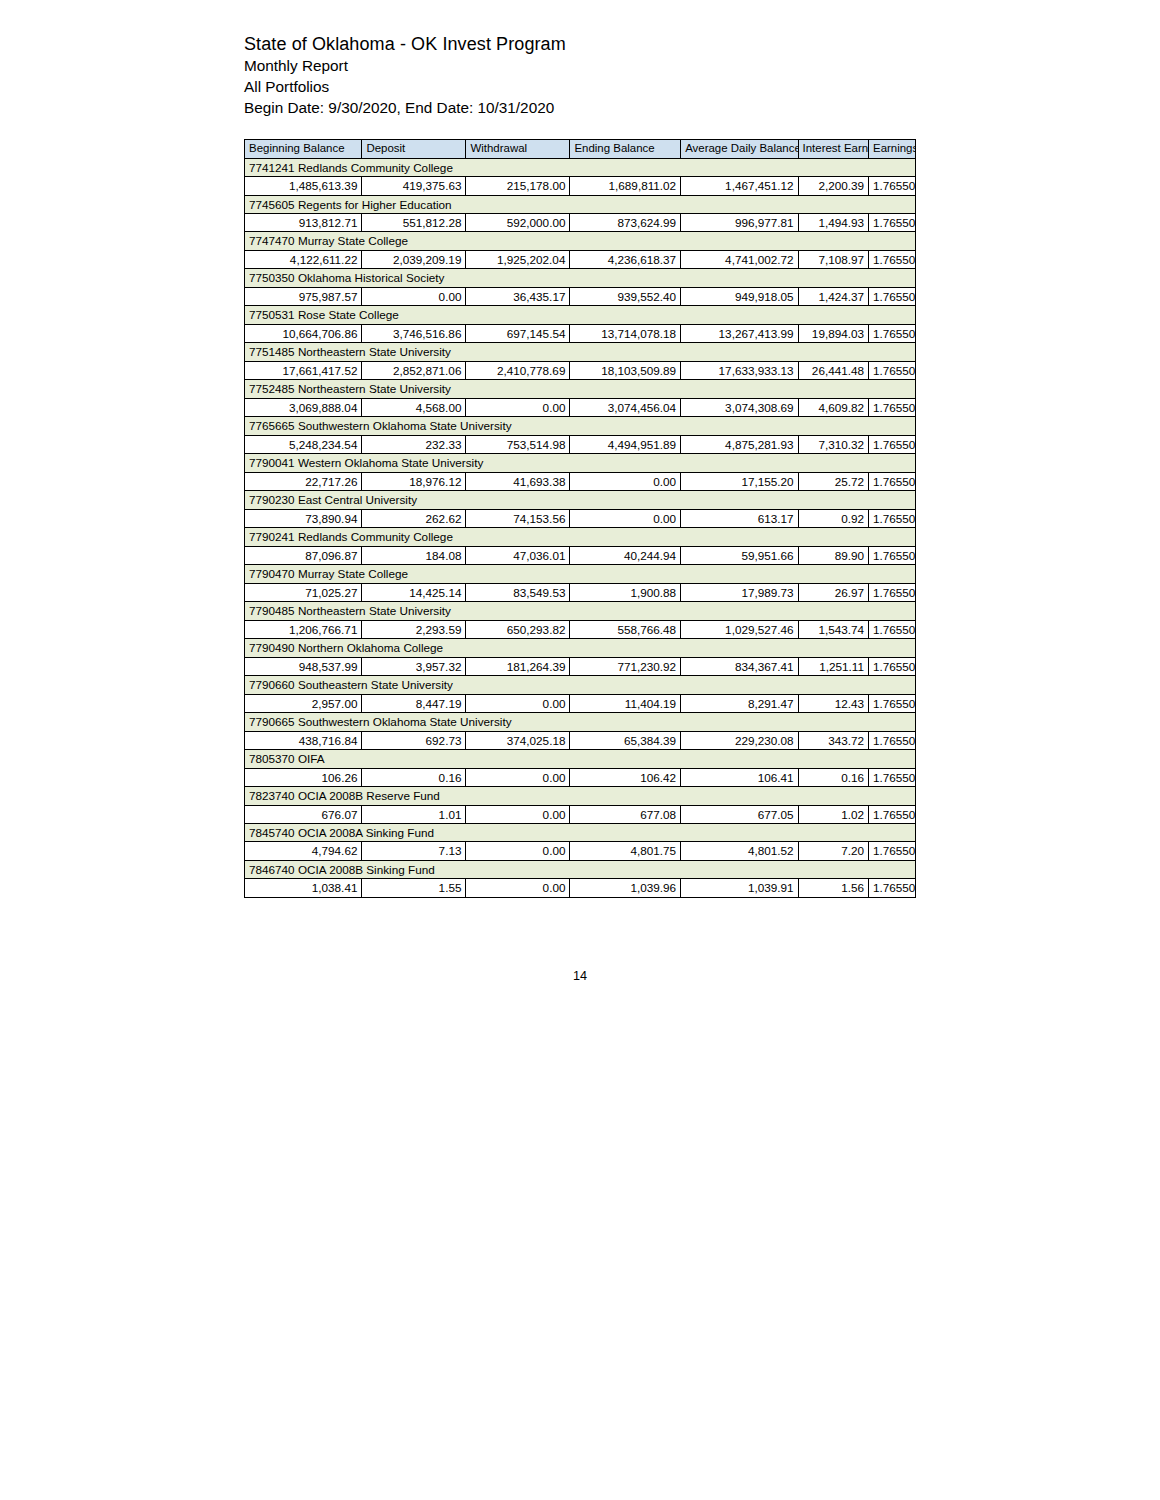State of Oklahoma - OK Invest Program
Monthly Report
All Portfolios
Begin Date: 9/30/2020, End Date: 10/31/2020
| Beginning Balance | Deposit | Withdrawal | Ending Balance | Average Daily Balance | Interest Earned | Earnings Rate |
| --- | --- | --- | --- | --- | --- | --- |
| 7741241 Redlands Community College |
| 1,485,613.39 | 419,375.63 | 215,178.00 | 1,689,811.02 | 1,467,451.12 | 2,200.39 | 1.76550 |
| 7745605 Regents for Higher Education |
| 913,812.71 | 551,812.28 | 592,000.00 | 873,624.99 | 996,977.81 | 1,494.93 | 1.76550 |
| 7747470 Murray State College |
| 4,122,611.22 | 2,039,209.19 | 1,925,202.04 | 4,236,618.37 | 4,741,002.72 | 7,108.97 | 1.76550 |
| 7750350 Oklahoma Historical Society |
| 975,987.57 | 0.00 | 36,435.17 | 939,552.40 | 949,918.05 | 1,424.37 | 1.76550 |
| 7750531 Rose State College |
| 10,664,706.86 | 3,746,516.86 | 697,145.54 | 13,714,078.18 | 13,267,413.99 | 19,894.03 | 1.76550 |
| 7751485 Northeastern State University |
| 17,661,417.52 | 2,852,871.06 | 2,410,778.69 | 18,103,509.89 | 17,633,933.13 | 26,441.48 | 1.76550 |
| 7752485 Northeastern State University |
| 3,069,888.04 | 4,568.00 | 0.00 | 3,074,456.04 | 3,074,308.69 | 4,609.82 | 1.76550 |
| 7765665 Southwestern Oklahoma State University |
| 5,248,234.54 | 232.33 | 753,514.98 | 4,494,951.89 | 4,875,281.93 | 7,310.32 | 1.76550 |
| 7790041 Western Oklahoma State University |
| 22,717.26 | 18,976.12 | 41,693.38 | 0.00 | 17,155.20 | 25.72 | 1.76550 |
| 7790230 East Central University |
| 73,890.94 | 262.62 | 74,153.56 | 0.00 | 613.17 | 0.92 | 1.76550 |
| 7790241 Redlands Community College |
| 87,096.87 | 184.08 | 47,036.01 | 40,244.94 | 59,951.66 | 89.90 | 1.76550 |
| 7790470 Murray State College |
| 71,025.27 | 14,425.14 | 83,549.53 | 1,900.88 | 17,989.73 | 26.97 | 1.76550 |
| 7790485 Northeastern State University |
| 1,206,766.71 | 2,293.59 | 650,293.82 | 558,766.48 | 1,029,527.46 | 1,543.74 | 1.76550 |
| 7790490 Northern Oklahoma College |
| 948,537.99 | 3,957.32 | 181,264.39 | 771,230.92 | 834,367.41 | 1,251.11 | 1.76550 |
| 7790660 Southeastern State University |
| 2,957.00 | 8,447.19 | 0.00 | 11,404.19 | 8,291.47 | 12.43 | 1.76550 |
| 7790665 Southwestern Oklahoma State University |
| 438,716.84 | 692.73 | 374,025.18 | 65,384.39 | 229,230.08 | 343.72 | 1.76550 |
| 7805370 OIFA |
| 106.26 | 0.16 | 0.00 | 106.42 | 106.41 | 0.16 | 1.76550 |
| 7823740 OCIA 2008B Reserve Fund |
| 676.07 | 1.01 | 0.00 | 677.08 | 677.05 | 1.02 | 1.76550 |
| 7845740 OCIA 2008A Sinking Fund |
| 4,794.62 | 7.13 | 0.00 | 4,801.75 | 4,801.52 | 7.20 | 1.76550 |
| 7846740 OCIA 2008B Sinking Fund |
| 1,038.41 | 1.55 | 0.00 | 1,039.96 | 1,039.91 | 1.56 | 1.76550 |
14